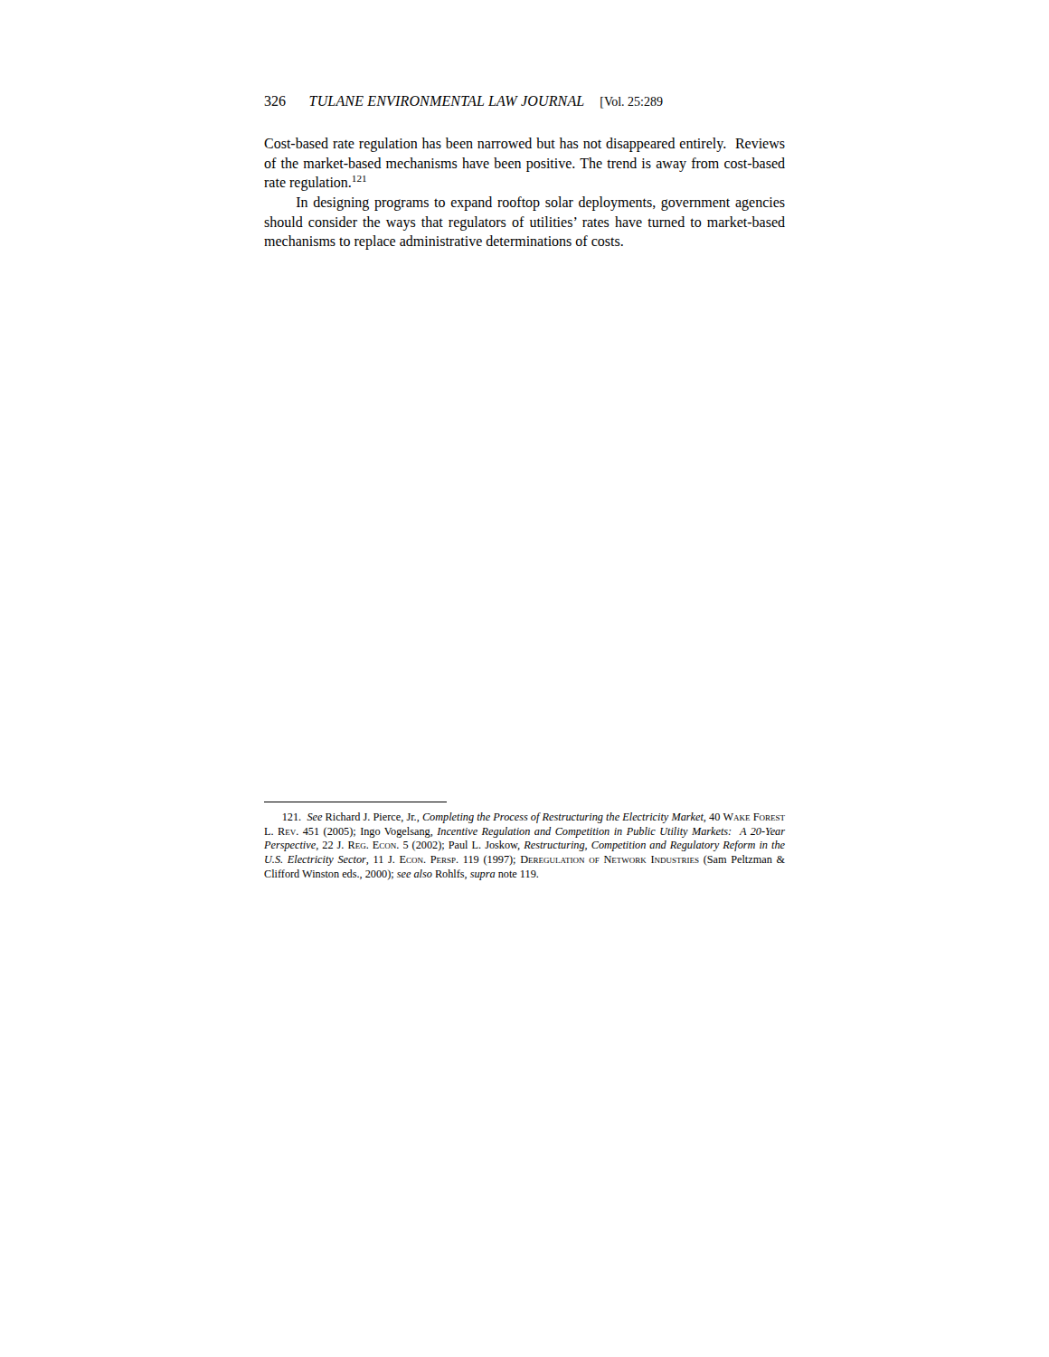326 TULANE ENVIRONMENTAL LAW JOURNAL [Vol. 25:289
Cost-based rate regulation has been narrowed but has not disappeared entirely. Reviews of the market-based mechanisms have been positive. The trend is away from cost-based rate regulation.121
In designing programs to expand rooftop solar deployments, government agencies should consider the ways that regulators of utilities’ rates have turned to market-based mechanisms to replace administrative determinations of costs.
121. See Richard J. Pierce, Jr., Completing the Process of Restructuring the Electricity Market, 40 Wake Forest L. Rev. 451 (2005); Ingo Vogelsang, Incentive Regulation and Competition in Public Utility Markets: A 20-Year Perspective, 22 J. Reg. Econ. 5 (2002); Paul L. Joskow, Restructuring, Competition and Regulatory Reform in the U.S. Electricity Sector, 11 J. Econ. Persp. 119 (1997); Deregulation of Network Industries (Sam Peltzman & Clifford Winston eds., 2000); see also Rohlfs, supra note 119.